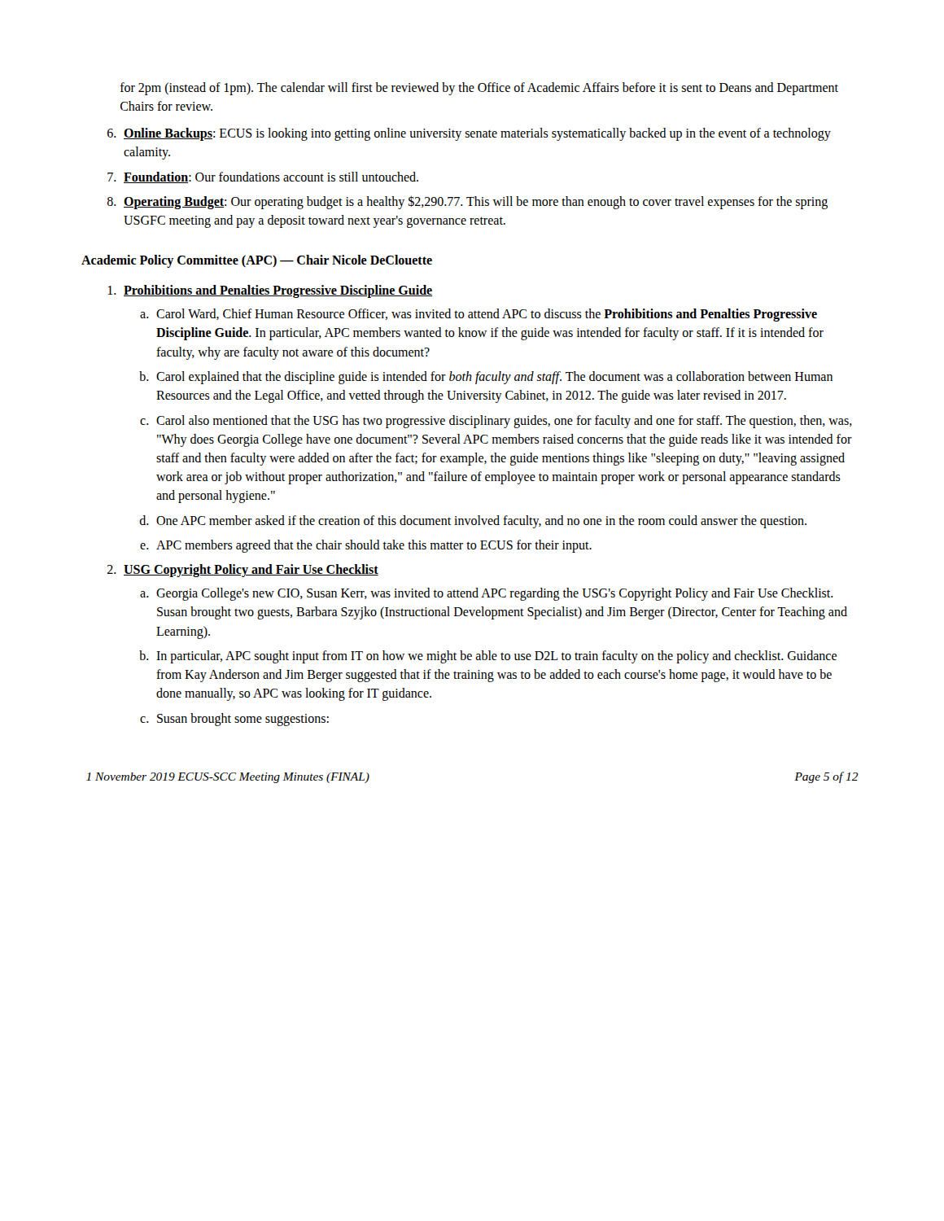for 2pm (instead of 1pm). The calendar will first be reviewed by the Office of Academic Affairs before it is sent to Deans and Department Chairs for review.
Online Backups: ECUS is looking into getting online university senate materials systematically backed up in the event of a technology calamity.
Foundation: Our foundations account is still untouched.
Operating Budget: Our operating budget is a healthy $2,290.77. This will be more than enough to cover travel expenses for the spring USGFC meeting and pay a deposit toward next year's governance retreat.
Academic Policy Committee (APC) — Chair Nicole DeClouette
Prohibitions and Penalties Progressive Discipline Guide
Carol Ward, Chief Human Resource Officer, was invited to attend APC to discuss the Prohibitions and Penalties Progressive Discipline Guide. In particular, APC members wanted to know if the guide was intended for faculty or staff. If it is intended for faculty, why are faculty not aware of this document?
Carol explained that the discipline guide is intended for both faculty and staff. The document was a collaboration between Human Resources and the Legal Office, and vetted through the University Cabinet, in 2012. The guide was later revised in 2017.
Carol also mentioned that the USG has two progressive disciplinary guides, one for faculty and one for staff. The question, then, was, "Why does Georgia College have one document"? Several APC members raised concerns that the guide reads like it was intended for staff and then faculty were added on after the fact; for example, the guide mentions things like "sleeping on duty," "leaving assigned work area or job without proper authorization," and "failure of employee to maintain proper work or personal appearance standards and personal hygiene."
One APC member asked if the creation of this document involved faculty, and no one in the room could answer the question.
APC members agreed that the chair should take this matter to ECUS for their input.
USG Copyright Policy and Fair Use Checklist
Georgia College's new CIO, Susan Kerr, was invited to attend APC regarding the USG's Copyright Policy and Fair Use Checklist. Susan brought two guests, Barbara Szyjko (Instructional Development Specialist) and Jim Berger (Director, Center for Teaching and Learning).
In particular, APC sought input from IT on how we might be able to use D2L to train faculty on the policy and checklist. Guidance from Kay Anderson and Jim Berger suggested that if the training was to be added to each course's home page, it would have to be done manually, so APC was looking for IT guidance.
Susan brought some suggestions:
1 November 2019 ECUS-SCC Meeting Minutes (FINAL) Page 5 of 12